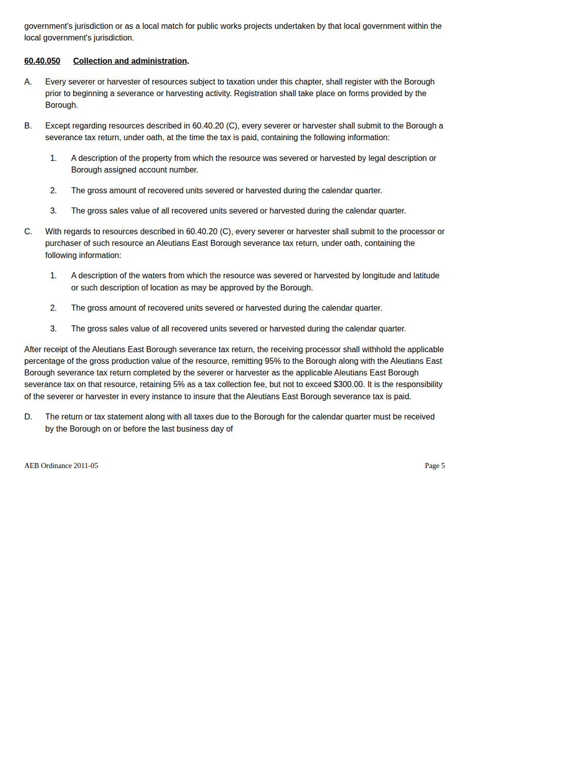government's jurisdiction or as a local match for public works projects undertaken by that local government within the local government's jurisdiction.
60.40.050 Collection and administration.
A.
Every severer or harvester of resources subject to taxation under this chapter, shall register with the Borough prior to beginning a severance or harvesting activity. Registration shall take place on forms provided by the Borough.
B.
Except regarding resources described in 60.40.20 (C), every severer or harvester shall submit to the Borough a severance tax return, under oath, at the time the tax is paid, containing the following information:
1. A description of the property from which the resource was severed or harvested by legal description or Borough assigned account number.
2. The gross amount of recovered units severed or harvested during the calendar quarter.
3. The gross sales value of all recovered units severed or harvested during the calendar quarter.
C.
With regards to resources described in 60.40.20 (C), every severer or harvester shall submit to the processor or purchaser of such resource an Aleutians East Borough severance tax return, under oath, containing the following information:
1. A description of the waters from which the resource was severed or harvested by longitude and latitude or such description of location as may be approved by the Borough.
2. The gross amount of recovered units severed or harvested during the calendar quarter.
3. The gross sales value of all recovered units severed or harvested during the calendar quarter.
After receipt of the Aleutians East Borough severance tax return, the receiving processor shall withhold the applicable percentage of the gross production value of the resource, remitting 95% to the Borough along with the Aleutians East Borough severance tax return completed by the severer or harvester as the applicable Aleutians East Borough severance tax on that resource, retaining 5% as a tax collection fee, but not to exceed $300.00. It is the responsibility of the severer or harvester in every instance to insure that the Aleutians East Borough severance tax is paid.
D.
The return or tax statement along with all taxes due to the Borough for the calendar quarter must be received by the Borough on or before the last business day of
AEB Ordinance 2011-05
Page 5